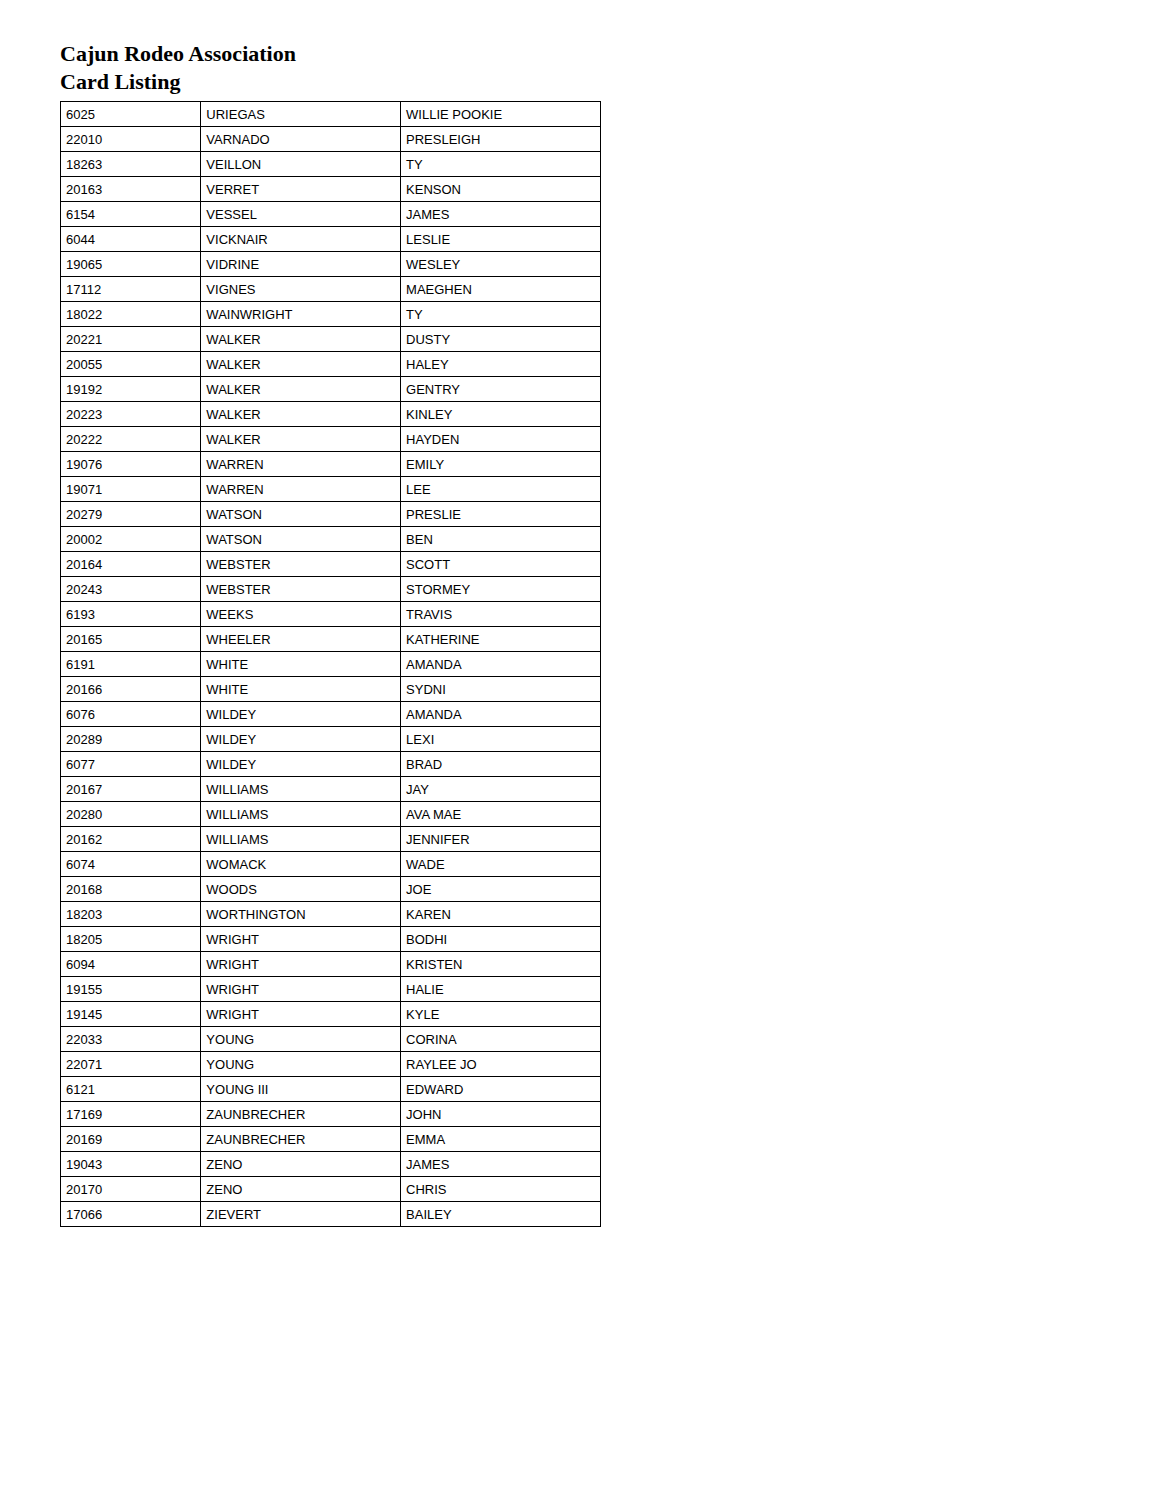Cajun Rodeo Association
Card Listing
| 6025 | URIEGAS | WILLIE POOKIE |
| 22010 | VARNADO | PRESLEIGH |
| 18263 | VEILLON | TY |
| 20163 | VERRET | KENSON |
| 6154 | VESSEL | JAMES |
| 6044 | VICKNAIR | LESLIE |
| 19065 | VIDRINE | WESLEY |
| 17112 | VIGNES | MAEGHEN |
| 18022 | WAINWRIGHT | TY |
| 20221 | WALKER | DUSTY |
| 20055 | WALKER | HALEY |
| 19192 | WALKER | GENTRY |
| 20223 | WALKER | KINLEY |
| 20222 | WALKER | HAYDEN |
| 19076 | WARREN | EMILY |
| 19071 | WARREN | LEE |
| 20279 | WATSON | PRESLIE |
| 20002 | WATSON | BEN |
| 20164 | WEBSTER | SCOTT |
| 20243 | WEBSTER | STORMEY |
| 6193 | WEEKS | TRAVIS |
| 20165 | WHEELER | KATHERINE |
| 6191 | WHITE | AMANDA |
| 20166 | WHITE | SYDNI |
| 6076 | WILDEY | AMANDA |
| 20289 | WILDEY | LEXI |
| 6077 | WILDEY | BRAD |
| 20167 | WILLIAMS | JAY |
| 20280 | WILLIAMS | AVA MAE |
| 20162 | WILLIAMS | JENNIFER |
| 6074 | WOMACK | WADE |
| 20168 | WOODS | JOE |
| 18203 | WORTHINGTON | KAREN |
| 18205 | WRIGHT | BODHI |
| 6094 | WRIGHT | KRISTEN |
| 19155 | WRIGHT | HALIE |
| 19145 | WRIGHT | KYLE |
| 22033 | YOUNG | CORINA |
| 22071 | YOUNG | RAYLEE JO |
| 6121 | YOUNG III | EDWARD |
| 17169 | ZAUNBRECHER | JOHN |
| 20169 | ZAUNBRECHER | EMMA |
| 19043 | ZENO | JAMES |
| 20170 | ZENO | CHRIS |
| 17066 | ZIEVERT | BAILEY |